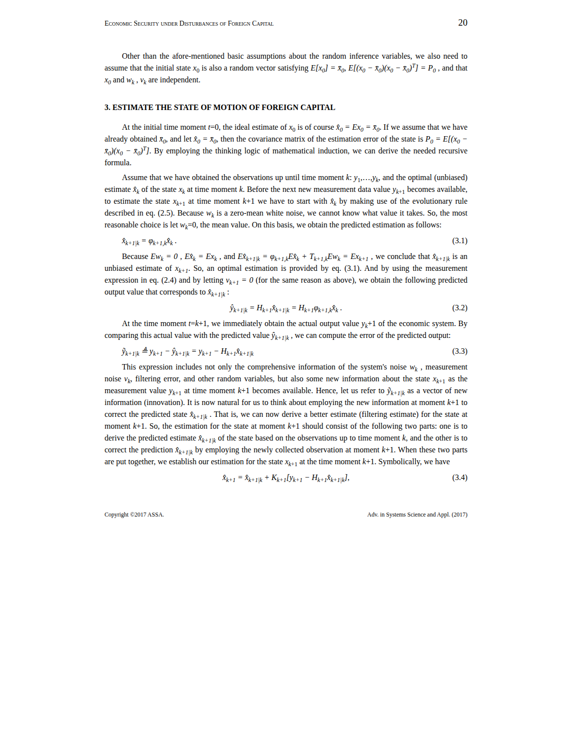Economic Security under Disturbances of Foreign Capital 20
Other than the afore-mentioned basic assumptions about the random inference variables, we also need to assume that the initial state x0 is also a random vector satisfying E[x0] = x̄0, E[(x0 − x̄0)(x0 − x̄0)T] = P0 , and that x0 and wk , vk are independent.
3. Estimate the State of Motion of Foreign Capital
At the initial time moment t=0, the ideal estimate of x0 is of course x̂0 = Ex0 = x̄0. If we assume that we have already obtained x̄0, and let x̂0 = x̄0, then the covariance matrix of the estimation error of the state is P0 = E[(x0 − x̄0)(x0 − x̄0)T]. By employing the thinking logic of mathematical induction, we can derive the needed recursive formula.
Assume that we have obtained the observations up until time moment k: y1,…,yk, and the optimal (unbiased) estimate x̂k of the state xk at time moment k. Before the next new measurement data value yk+1 becomes available, to estimate the state xk+1 at time moment k+1 we have to start with x̂k by making use of the evolutionary rule described in eq. (2.5). Because wk is a zero-mean white noise, we cannot know what value it takes. So, the most reasonable choice is let wk=0, the mean value. On this basis, we obtain the predicted estimation as follows:
x̂k+1|k = φk+1,kx̂k .(3.1)
Because Ewk = 0 , Ex̂k = Exk , and Ex̂k+1|k = φk+1,kEx̂k + Tk+1,kEwk = Exk+1 , we conclude that x̂k+1|k is an unbiased estimate of xk+1. So, an optimal estimation is provided by eq. (3.1). And by using the measurement expression in eq. (2.4) and by letting vk+1 = 0 (for the same reason as above), we obtain the following predicted output value that corresponds to x̂k+1|k :
ŷk+1|k = Hk+1x̂k+1|k = Hk+1φk+1,kx̂k .(3.2)
At the time moment t=k+1, we immediately obtain the actual output value yk+1 of the economic system. By comparing this actual value with the predicted value ŷk+1|k , we can compute the error of the predicted output:
ỹk+1|k ≜ yk+1 − ŷk+1|k = yk+1 − Hk+1x̂k+1|k(3.3)
This expression includes not only the comprehensive information of the system's noise wk , measurement noise vk, filtering error, and other random variables, but also some new information about the state xk+1 as the measurement value yk+1 at time moment k+1 becomes available. Hence, let us refer to ỹk+1|k as a vector of new information (innovation). It is now natural for us to think about employing the new information at moment k+1 to correct the predicted state x̂k+1|k . That is, we can now derive a better estimate (filtering estimate) for the state at moment k+1. So, the estimation for the state at moment k+1 should consist of the following two parts: one is to derive the predicted estimate x̂k+1|k of the state based on the observations up to time moment k, and the other is to correct the prediction x̂k+1|k by employing the newly collected observation at moment k+1. When these two parts are put together, we establish our estimation for the state xk+1 at the time moment k+1. Symbolically, we have
x̂k+1 = x̂k+1|k + Kk+1[yk+1 − Hk+1x̂k+1|k],(3.4)
Copyright ©2017 ASSA. Adv. in Systems Science and Appl. (2017)